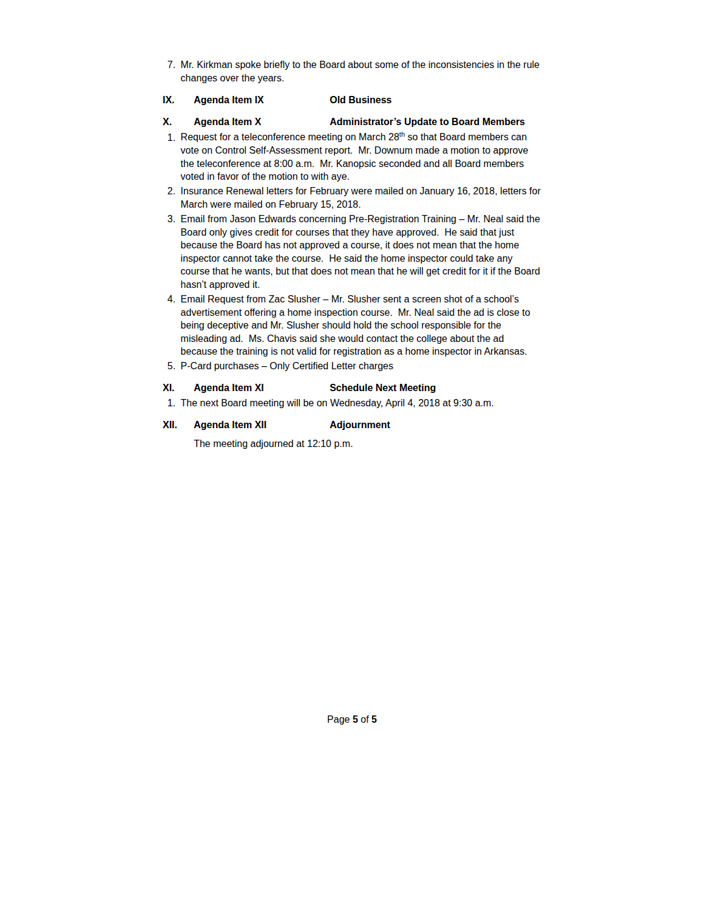Mr. Kirkman spoke briefly to the Board about some of the inconsistencies in the rule changes over the years.
IX. Agenda Item IX Old Business
X. Agenda Item X Administrator’s Update to Board Members
Request for a teleconference meeting on March 28th so that Board members can vote on Control Self-Assessment report. Mr. Downum made a motion to approve the teleconference at 8:00 a.m. Mr. Kanopsic seconded and all Board members voted in favor of the motion to with aye.
Insurance Renewal letters for February were mailed on January 16, 2018, letters for March were mailed on February 15, 2018.
Email from Jason Edwards concerning Pre-Registration Training – Mr. Neal said the Board only gives credit for courses that they have approved. He said that just because the Board has not approved a course, it does not mean that the home inspector cannot take the course. He said the home inspector could take any course that he wants, but that does not mean that he will get credit for it if the Board hasn’t approved it.
Email Request from Zac Slusher – Mr. Slusher sent a screen shot of a school’s advertisement offering a home inspection course. Mr. Neal said the ad is close to being deceptive and Mr. Slusher should hold the school responsible for the misleading ad. Ms. Chavis said she would contact the college about the ad because the training is not valid for registration as a home inspector in Arkansas.
P-Card purchases – Only Certified Letter charges
XI. Agenda Item XI Schedule Next Meeting
The next Board meeting will be on Wednesday, April 4, 2018 at 9:30 a.m.
XII. Agenda Item XII Adjournment
The meeting adjourned at 12:10 p.m.
Page 5 of 5